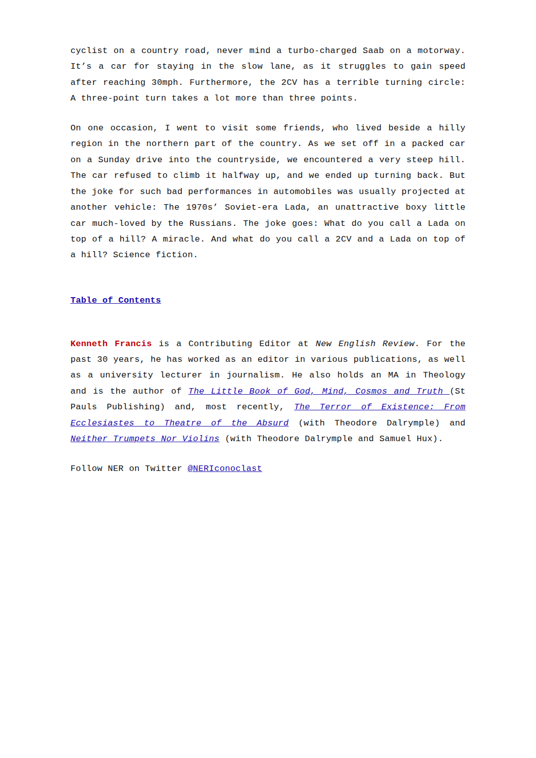cyclist on a country road, never mind a turbo-charged Saab on a motorway. It’s a car for staying in the slow lane, as it struggles to gain speed after reaching 30mph. Furthermore, the 2CV has a terrible turning circle: A three-point turn takes a lot more than three points.
On one occasion, I went to visit some friends, who lived beside a hilly region in the northern part of the country. As we set off in a packed car on a Sunday drive into the countryside, we encountered a very steep hill. The car refused to climb it halfway up, and we ended up turning back. But the joke for such bad performances in automobiles was usually projected at another vehicle: The 1970s’ Soviet-era Lada, an unattractive boxy little car much-loved by the Russians. The joke goes: What do you call a Lada on top of a hill? A miracle. And what do you call a 2CV and a Lada on top of a hill? Science fiction.
Table of Contents
Kenneth Francis is a Contributing Editor at New English Review. For the past 30 years, he has worked as an editor in various publications, as well as a university lecturer in journalism. He also holds an MA in Theology and is the author of The Little Book of God, Mind, Cosmos and Truth (St Pauls Publishing) and, most recently, The Terror of Existence: From Ecclesiastes to Theatre of the Absurd (with Theodore Dalrymple) and Neither Trumpets Nor Violins (with Theodore Dalrymple and Samuel Hux).
Follow NER on Twitter @NERIconoclast